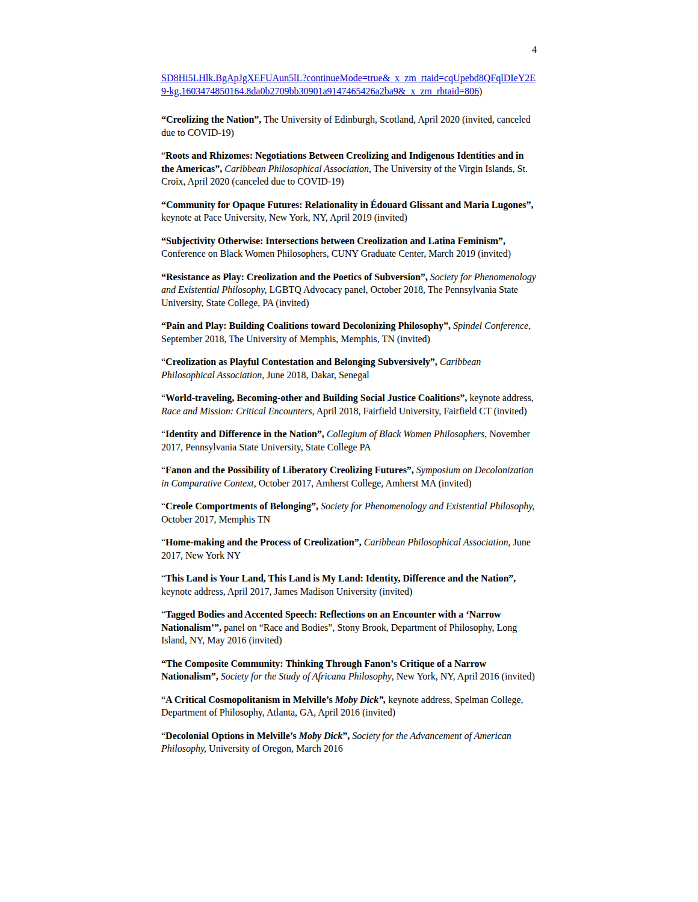4
SD8Hi5LHlk.BgApJgXEFUAun5lL?continueMode=true&_x_zm_rtaid=cqUpebd8QFqlDIeY2E9-kg.1603474850164.8da0b2709bb30901a9147465426a2ba9&_x_zm_rhtaid=806)
“Creolizing the Nation”, The University of Edinburgh, Scotland, April 2020 (invited, canceled due to COVID-19)
“Roots and Rhizomes: Negotiations Between Creolizing and Indigenous Identities and in the Americas”, Caribbean Philosophical Association, The University of the Virgin Islands, St. Croix, April 2020 (canceled due to COVID-19)
“Community for Opaque Futures: Relationality in Édouard Glissant and Maria Lugones”, keynote at Pace University, New York, NY, April 2019 (invited)
“Subjectivity Otherwise: Intersections between Creolization and Latina Feminism”, Conference on Black Women Philosophers, CUNY Graduate Center, March 2019 (invited)
“Resistance as Play: Creolization and the Poetics of Subversion”, Society for Phenomenology and Existential Philosophy, LGBTQ Advocacy panel, October 2018, The Pennsylvania State University, State College, PA (invited)
“Pain and Play: Building Coalitions toward Decolonizing Philosophy”, Spindel Conference, September 2018, The University of Memphis, Memphis, TN (invited)
“Creolization as Playful Contestation and Belonging Subversively”, Caribbean Philosophical Association, June 2018, Dakar, Senegal
“World-traveling, Becoming-other and Building Social Justice Coalitions”, keynote address, Race and Mission: Critical Encounters, April 2018, Fairfield University, Fairfield CT (invited)
“Identity and Difference in the Nation”, Collegium of Black Women Philosophers, November 2017, Pennsylvania State University, State College PA
“Fanon and the Possibility of Liberatory Creolizing Futures”, Symposium on Decolonization in Comparative Context, October 2017, Amherst College, Amherst MA (invited)
“Creole Comportments of Belonging”, Society for Phenomenology and Existential Philosophy, October 2017, Memphis TN
“Home-making and the Process of Creolization”, Caribbean Philosophical Association, June 2017, New York NY
“This Land is Your Land, This Land is My Land: Identity, Difference and the Nation”, keynote address, April 2017, James Madison University (invited)
“Tagged Bodies and Accented Speech: Reflections on an Encounter with a ‘Narrow Nationalism’”, panel on “Race and Bodies”, Stony Brook, Department of Philosophy, Long Island, NY, May 2016 (invited)
“The Composite Community: Thinking Through Fanon’s Critique of a Narrow Nationalism”, Society for the Study of Africana Philosophy, New York, NY, April 2016 (invited)
“A Critical Cosmopolitanism in Melville’s Moby Dick”, keynote address, Spelman College, Department of Philosophy, Atlanta, GA, April 2016 (invited)
“Decolonial Options in Melville’s Moby Dick”, Society for the Advancement of American Philosophy, University of Oregon, March 2016